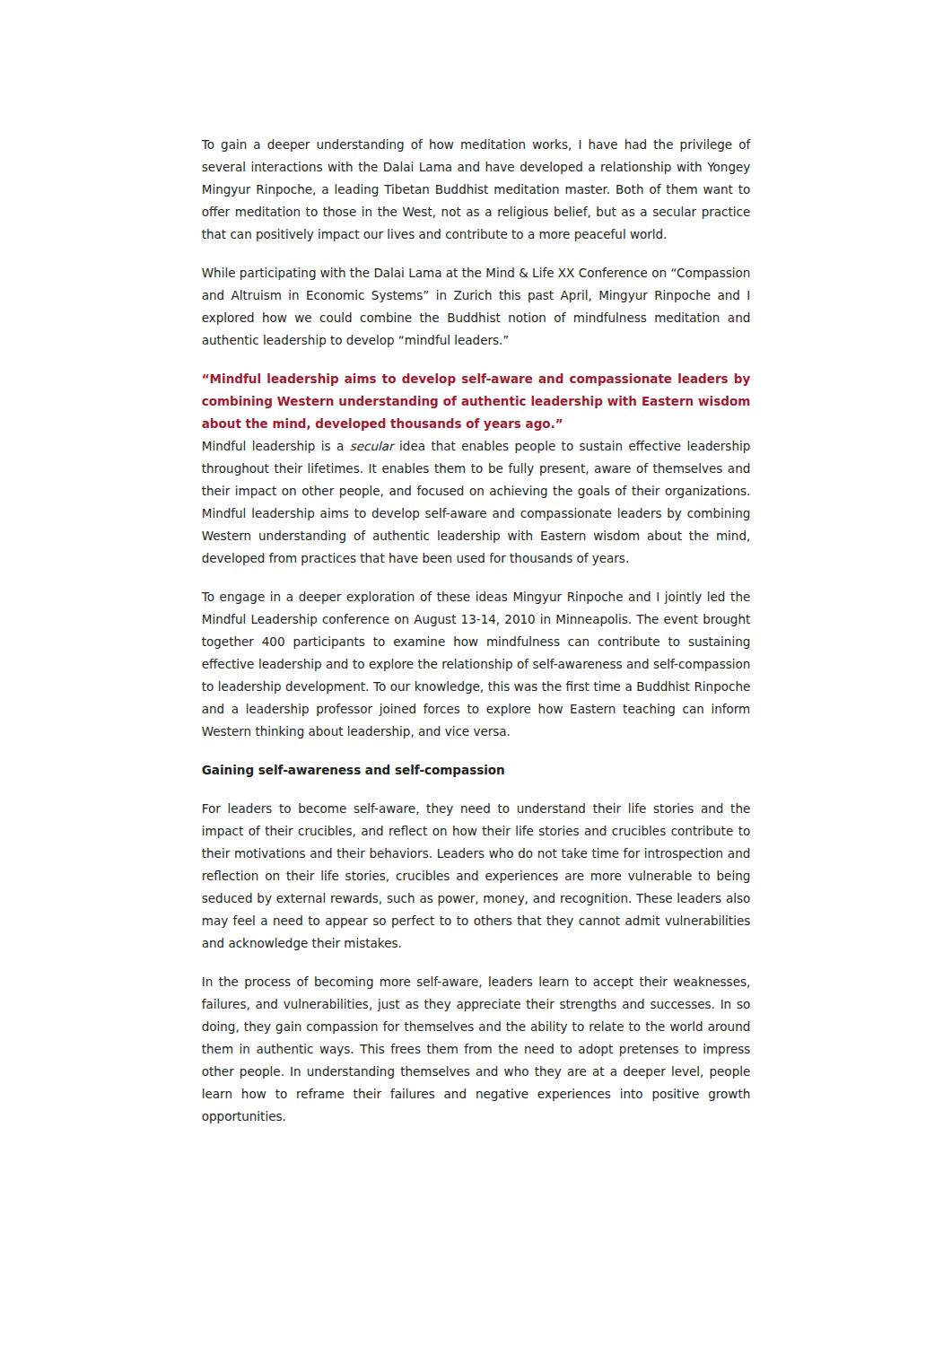To gain a deeper understanding of how meditation works, I have had the privilege of several interactions with the Dalai Lama and have developed a relationship with Yongey Mingyur Rinpoche, a leading Tibetan Buddhist meditation master. Both of them want to offer meditation to those in the West, not as a religious belief, but as a secular practice that can positively impact our lives and contribute to a more peaceful world.
While participating with the Dalai Lama at the Mind & Life XX Conference on “Compassion and Altruism in Economic Systems” in Zurich this past April, Mingyur Rinpoche and I explored how we could combine the Buddhist notion of mindfulness meditation and authentic leadership to develop “mindful leaders.”
“Mindful leadership aims to develop self-aware and compassionate leaders by combining Western understanding of authentic leadership with Eastern wisdom about the mind, developed thousands of years ago.”
Mindful leadership is a secular idea that enables people to sustain effective leadership throughout their lifetimes. It enables them to be fully present, aware of themselves and their impact on other people, and focused on achieving the goals of their organizations. Mindful leadership aims to develop self-aware and compassionate leaders by combining Western understanding of authentic leadership with Eastern wisdom about the mind, developed from practices that have been used for thousands of years.
To engage in a deeper exploration of these ideas Mingyur Rinpoche and I jointly led the Mindful Leadership conference on August 13-14, 2010 in Minneapolis. The event brought together 400 participants to examine how mindfulness can contribute to sustaining effective leadership and to explore the relationship of self-awareness and self-compassion to leadership development. To our knowledge, this was the first time a Buddhist Rinpoche and a leadership professor joined forces to explore how Eastern teaching can inform Western thinking about leadership, and vice versa.
Gaining self-awareness and self-compassion
For leaders to become self-aware, they need to understand their life stories and the impact of their crucibles, and reflect on how their life stories and crucibles contribute to their motivations and their behaviors. Leaders who do not take time for introspection and reflection on their life stories, crucibles and experiences are more vulnerable to being seduced by external rewards, such as power, money, and recognition. These leaders also may feel a need to appear so perfect to to others that they cannot admit vulnerabilities and acknowledge their mistakes.
In the process of becoming more self-aware, leaders learn to accept their weaknesses, failures, and vulnerabilities, just as they appreciate their strengths and successes. In so doing, they gain compassion for themselves and the ability to relate to the world around them in authentic ways. This frees them from the need to adopt pretenses to impress other people. In understanding themselves and who they are at a deeper level, people learn how to reframe their failures and negative experiences into positive growth opportunities.